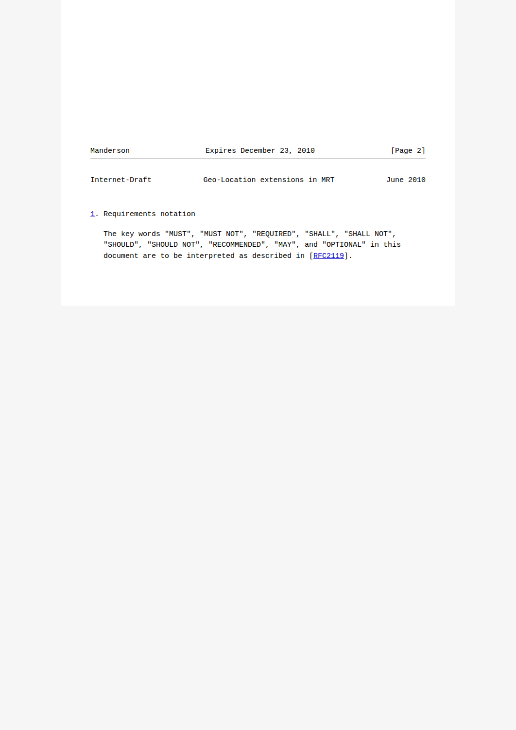Manderson Expires December 23, 2010[Page 2]
Internet-Draft Geo-Location extensions in MRT June 2010
1. Requirements notation
The key words "MUST", "MUST NOT", "REQUIRED", "SHALL", "SHALL NOT",
"SHOULD", "SHOULD NOT", "RECOMMENDED", "MAY", and "OPTIONAL" in this
document are to be interpreted as described in [RFC2119].